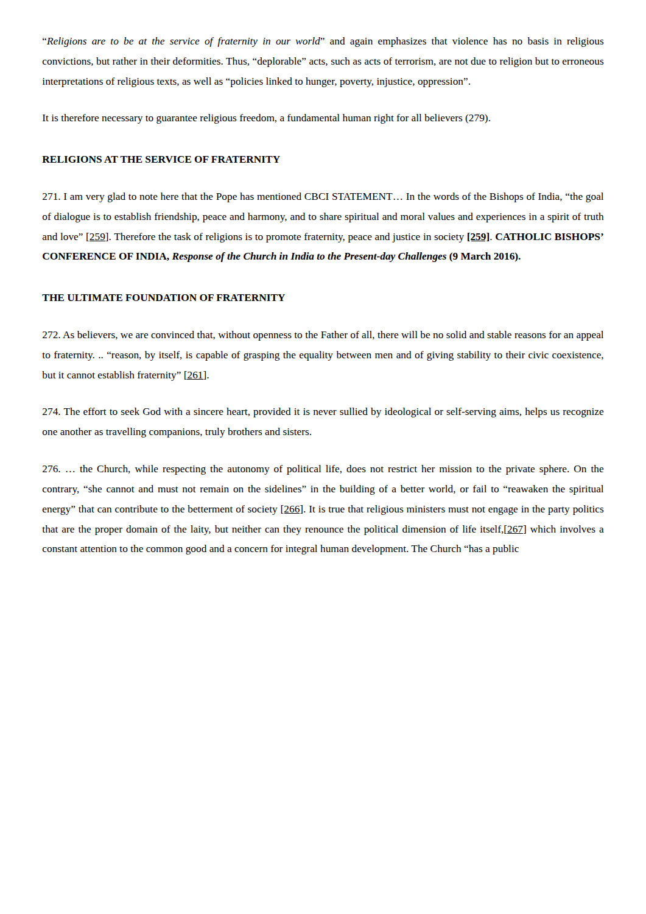“Religions are to be at the service of fraternity in our world” and again emphasizes that violence has no basis in religious convictions, but rather in their deformities. Thus, “deplorable” acts, such as acts of terrorism, are not due to religion but to erroneous interpretations of religious texts, as well as “policies linked to hunger, poverty, injustice, oppression”.
It is therefore necessary to guarantee religious freedom, a fundamental human right for all believers (279).
Religions at the Service of Fraternity
271. I am very glad to note here that the Pope has mentioned CBCI STATEMENT… In the words of the Bishops of India, “the goal of dialogue is to establish friendship, peace and harmony, and to share spiritual and moral values and experiences in a spirit of truth and love” [259]. Therefore the task of religions is to promote fraternity, peace and justice in society [259]. CATHOLIC BISHOPS’ CONFERENCE OF INDIA, Response of the Church in India to the Present-day Challenges (9 March 2016).
The Ultimate Foundation of Fraternity
272. As believers, we are convinced that, without openness to the Father of all, there will be no solid and stable reasons for an appeal to fraternity. .. “reason, by itself, is capable of grasping the equality between men and of giving stability to their civic coexistence, but it cannot establish fraternity” [261].
274. The effort to seek God with a sincere heart, provided it is never sullied by ideological or self-serving aims, helps us recognize one another as travelling companions, truly brothers and sisters.
276. … the Church, while respecting the autonomy of political life, does not restrict her mission to the private sphere. On the contrary, “she cannot and must not remain on the sidelines” in the building of a better world, or fail to “reawaken the spiritual energy” that can contribute to the betterment of society [266]. It is true that religious ministers must not engage in the party politics that are the proper domain of the laity, but neither can they renounce the political dimension of life itself,[267] which involves a constant attention to the common good and a concern for integral human development. The Church “has a public